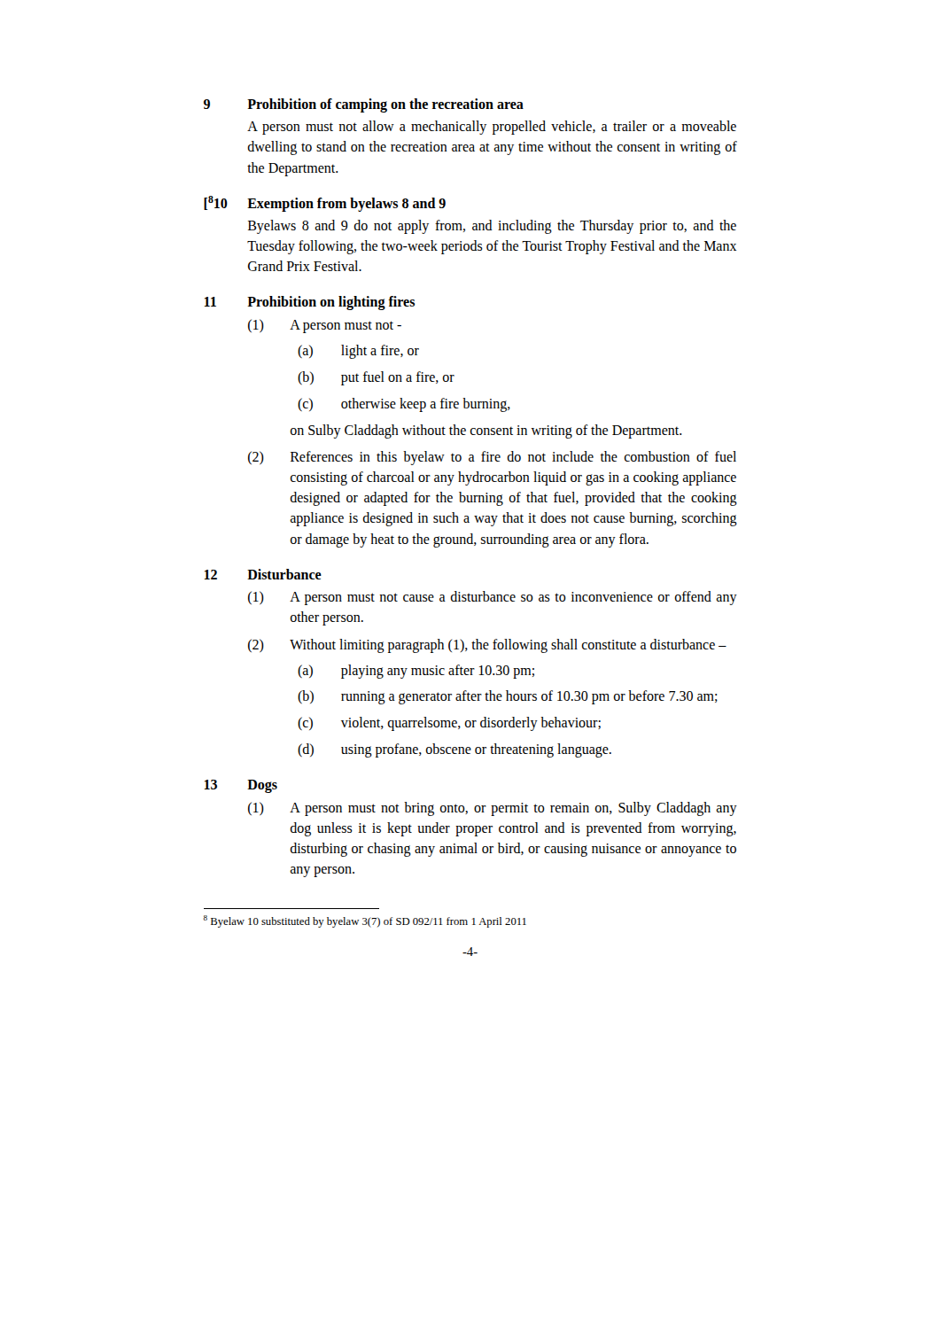9
Prohibition of camping on the recreation area
A person must not allow a mechanically propelled vehicle, a trailer or a moveable dwelling to stand on the recreation area at any time without the consent in writing of the Department.
[810
Exemption from byelaws 8 and 9
Byelaws 8 and 9 do not apply from, and including the Thursday prior to, and the Tuesday following, the two-week periods of the Tourist Trophy Festival and the Manx Grand Prix Festival.
11
Prohibition on lighting fires
(1)
A person must not -
(a)
light a fire, or
(b)
put fuel on a fire, or
(c)
otherwise keep a fire burning,
on Sulby Claddagh without the consent in writing of the Department.
(2)
References in this byelaw to a fire do not include the combustion of fuel consisting of charcoal or any hydrocarbon liquid or gas in a cooking appliance designed or adapted for the burning of that fuel, provided that the cooking appliance is designed in such a way that it does not cause burning, scorching or damage by heat to the ground, surrounding area or any flora.
12
Disturbance
(1)
A person must not cause a disturbance so as to inconvenience or offend any other person.
(2)
Without limiting paragraph (1), the following shall constitute a disturbance –
(a)
playing any music after 10.30 pm;
(b)
running a generator after the hours of 10.30 pm or before 7.30 am;
(c)
violent, quarrelsome, or disorderly behaviour;
(d)
using profane, obscene or threatening language.
13
Dogs
(1)
A person must not bring onto, or permit to remain on, Sulby Claddagh any dog unless it is kept under proper control and is prevented from worrying, disturbing or chasing any animal or bird, or causing nuisance or annoyance to any person.
8 Byelaw 10 substituted by byelaw 3(7) of SD 092/11 from 1 April 2011
-4-